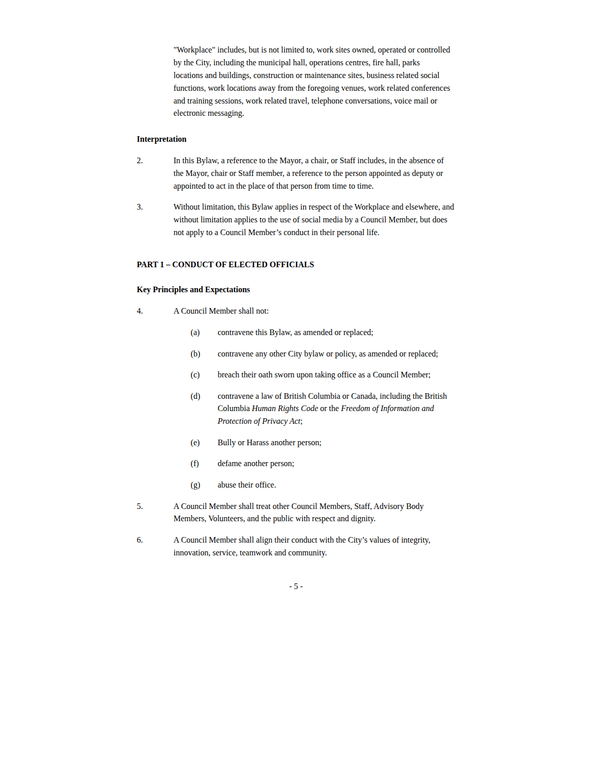"Workplace" includes, but is not limited to, work sites owned, operated or controlled by the City, including the municipal hall, operations centres, fire hall, parks locations and buildings, construction or maintenance sites, business related social functions, work locations away from the foregoing venues, work related conferences and training sessions, work related travel, telephone conversations, voice mail or electronic messaging.
Interpretation
2.
In this Bylaw, a reference to the Mayor, a chair, or Staff includes, in the absence of the Mayor, chair or Staff member, a reference to the person appointed as deputy or appointed to act in the place of that person from time to time.
3.
Without limitation, this Bylaw applies in respect of the Workplace and elsewhere, and without limitation applies to the use of social media by a Council Member, but does not apply to a Council Member’s conduct in their personal life.
PART 1 – CONDUCT OF ELECTED OFFICIALS
Key Principles and Expectations
4.
A Council Member shall not:
(a)
contravene this Bylaw, as amended or replaced;
(b)
contravene any other City bylaw or policy, as amended or replaced;
(c)
breach their oath sworn upon taking office as a Council Member;
(d)
contravene a law of British Columbia or Canada, including the British Columbia Human Rights Code or the Freedom of Information and Protection of Privacy Act;
(e)
Bully or Harass another person;
(f)
defame another person;
(g)
abuse their office.
5.
A Council Member shall treat other Council Members, Staff, Advisory Body Members, Volunteers, and the public with respect and dignity.
6.
A Council Member shall align their conduct with the City’s values of integrity, innovation, service, teamwork and community.
- 5 -